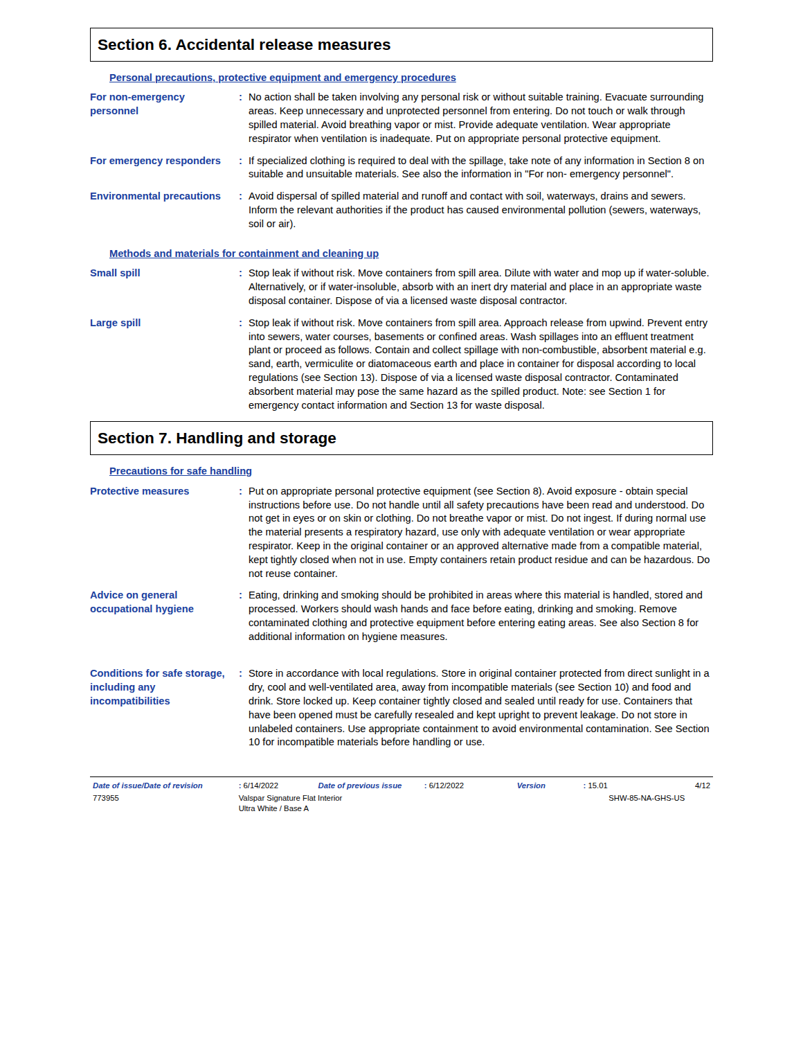Section 6. Accidental release measures
Personal precautions, protective equipment and emergency procedures
| For non-emergency personnel | : | No action shall be taken involving any personal risk or without suitable training. Evacuate surrounding areas. Keep unnecessary and unprotected personnel from entering. Do not touch or walk through spilled material. Avoid breathing vapor or mist. Provide adequate ventilation. Wear appropriate respirator when ventilation is inadequate. Put on appropriate personal protective equipment. |
| For emergency responders | : | If specialized clothing is required to deal with the spillage, take note of any information in Section 8 on suitable and unsuitable materials. See also the information in "For non- emergency personnel". |
| Environmental precautions | : | Avoid dispersal of spilled material and runoff and contact with soil, waterways, drains and sewers. Inform the relevant authorities if the product has caused environmental pollution (sewers, waterways, soil or air). |
Methods and materials for containment and cleaning up
| Small spill | : | Stop leak if without risk. Move containers from spill area. Dilute with water and mop up if water-soluble. Alternatively, or if water-insoluble, absorb with an inert dry material and place in an appropriate waste disposal container. Dispose of via a licensed waste disposal contractor. |
| Large spill | : | Stop leak if without risk. Move containers from spill area. Approach release from upwind. Prevent entry into sewers, water courses, basements or confined areas. Wash spillages into an effluent treatment plant or proceed as follows. Contain and collect spillage with non-combustible, absorbent material e.g. sand, earth, vermiculite or diatomaceous earth and place in container for disposal according to local regulations (see Section 13). Dispose of via a licensed waste disposal contractor. Contaminated absorbent material may pose the same hazard as the spilled product. Note: see Section 1 for emergency contact information and Section 13 for waste disposal. |
Section 7. Handling and storage
Precautions for safe handling
| Protective measures | : | Put on appropriate personal protective equipment (see Section 8). Avoid exposure - obtain special instructions before use. Do not handle until all safety precautions have been read and understood. Do not get in eyes or on skin or clothing. Do not breathe vapor or mist. Do not ingest. If during normal use the material presents a respiratory hazard, use only with adequate ventilation or wear appropriate respirator. Keep in the original container or an approved alternative made from a compatible material, kept tightly closed when not in use. Empty containers retain product residue and can be hazardous. Do not reuse container. |
| Advice on general occupational hygiene | : | Eating, drinking and smoking should be prohibited in areas where this material is handled, stored and processed. Workers should wash hands and face before eating, drinking and smoking. Remove contaminated clothing and protective equipment before entering eating areas. See also Section 8 for additional information on hygiene measures. |
| Conditions for safe storage, including any incompatibilities | : | Store in accordance with local regulations. Store in original container protected from direct sunlight in a dry, cool and well-ventilated area, away from incompatible materials (see Section 10) and food and drink. Store locked up. Keep container tightly closed and sealed until ready for use. Containers that have been opened must be carefully resealed and kept upright to prevent leakage. Do not store in unlabeled containers. Use appropriate containment to avoid environmental contamination. See Section 10 for incompatible materials before handling or use. |
| Date of issue/Date of revision | : 6/14/2022 | Date of previous issue | : 6/12/2022 | Version | : 15.01 | 4/12 |
| 773955 | Valspar Signature Flat Interior Ultra White / Base A | SHW-85-NA-GHS-US |